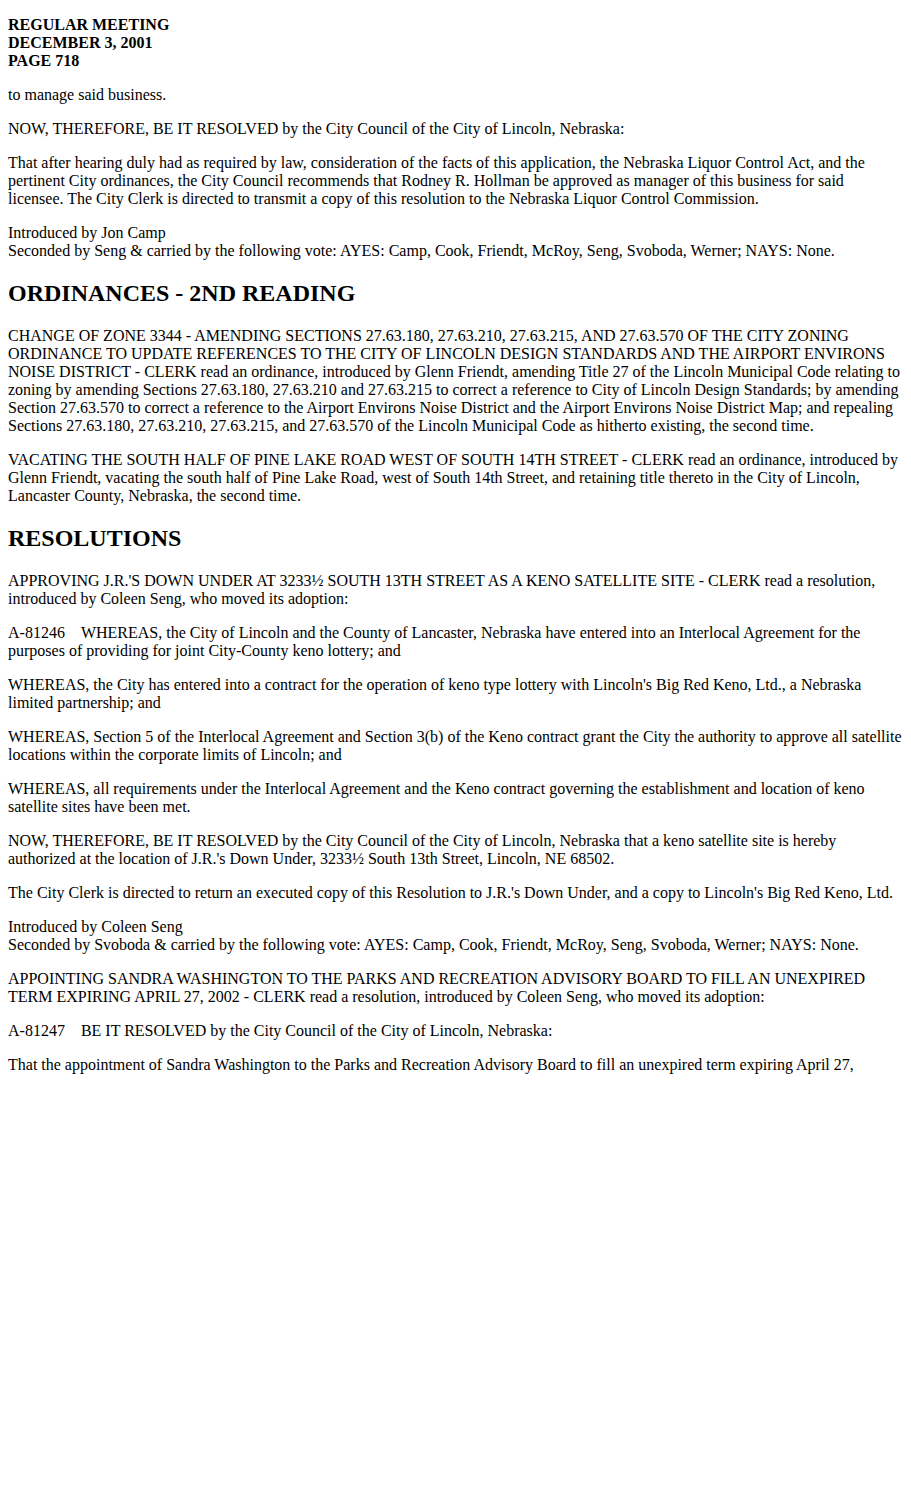REGULAR MEETING
DECEMBER 3, 2001
PAGE 718
to manage said business.
NOW, THEREFORE, BE IT RESOLVED by the City Council of the City of Lincoln, Nebraska:
That after hearing duly had as required by law, consideration of the facts of this application, the Nebraska Liquor Control Act, and the pertinent City ordinances, the City Council recommends that Rodney R. Hollman be approved as manager of this business for said licensee. The City Clerk is directed to transmit a copy of this resolution to the Nebraska Liquor Control Commission.
Introduced by Jon Camp
Seconded by Seng & carried by the following vote: AYES: Camp, Cook, Friendt, McRoy, Seng, Svoboda, Werner; NAYS: None.
ORDINANCES - 2ND READING
CHANGE OF ZONE 3344 - AMENDING SECTIONS 27.63.180, 27.63.210, 27.63.215, AND 27.63.570 OF THE CITY ZONING ORDINANCE TO UPDATE REFERENCES TO THE CITY OF LINCOLN DESIGN STANDARDS AND THE AIRPORT ENVIRONS NOISE DISTRICT - CLERK read an ordinance, introduced by Glenn Friendt, amending Title 27 of the Lincoln Municipal Code relating to zoning by amending Sections 27.63.180, 27.63.210 and 27.63.215 to correct a reference to City of Lincoln Design Standards; by amending Section 27.63.570 to correct a reference to the Airport Environs Noise District and the Airport Environs Noise District Map; and repealing Sections 27.63.180, 27.63.210, 27.63.215, and 27.63.570 of the Lincoln Municipal Code as hitherto existing, the second time.
VACATING THE SOUTH HALF OF PINE LAKE ROAD WEST OF SOUTH 14TH STREET - CLERK read an ordinance, introduced by Glenn Friendt, vacating the south half of Pine Lake Road, west of South 14th Street, and retaining title thereto in the City of Lincoln, Lancaster County, Nebraska, the second time.
RESOLUTIONS
APPROVING J.R.'S DOWN UNDER AT 3233½ SOUTH 13TH STREET AS A KENO SATELLITE SITE - CLERK read a resolution, introduced by Coleen Seng, who moved its adoption:
A-81246 WHEREAS, the City of Lincoln and the County of Lancaster, Nebraska have entered into an Interlocal Agreement for the purposes of providing for joint City-County keno lottery; and
WHEREAS, the City has entered into a contract for the operation of keno type lottery with Lincoln's Big Red Keno, Ltd., a Nebraska limited partnership; and
WHEREAS, Section 5 of the Interlocal Agreement and Section 3(b) of the Keno contract grant the City the authority to approve all satellite locations within the corporate limits of Lincoln; and
WHEREAS, all requirements under the Interlocal Agreement and the Keno contract governing the establishment and location of keno satellite sites have been met.
NOW, THEREFORE, BE IT RESOLVED by the City Council of the City of Lincoln, Nebraska that a keno satellite site is hereby authorized at the location of J.R.'s Down Under, 3233½ South 13th Street, Lincoln, NE 68502.
The City Clerk is directed to return an executed copy of this Resolution to J.R.'s Down Under, and a copy to Lincoln's Big Red Keno, Ltd.
Introduced by Coleen Seng
Seconded by Svoboda & carried by the following vote: AYES: Camp, Cook, Friendt, McRoy, Seng, Svoboda, Werner; NAYS: None.
APPOINTING SANDRA WASHINGTON TO THE PARKS AND RECREATION ADVISORY BOARD TO FILL AN UNEXPIRED TERM EXPIRING APRIL 27, 2002 - CLERK read a resolution, introduced by Coleen Seng, who moved its adoption:
A-81247 BE IT RESOLVED by the City Council of the City of Lincoln, Nebraska:
That the appointment of Sandra Washington to the Parks and Recreation Advisory Board to fill an unexpired term expiring April 27,